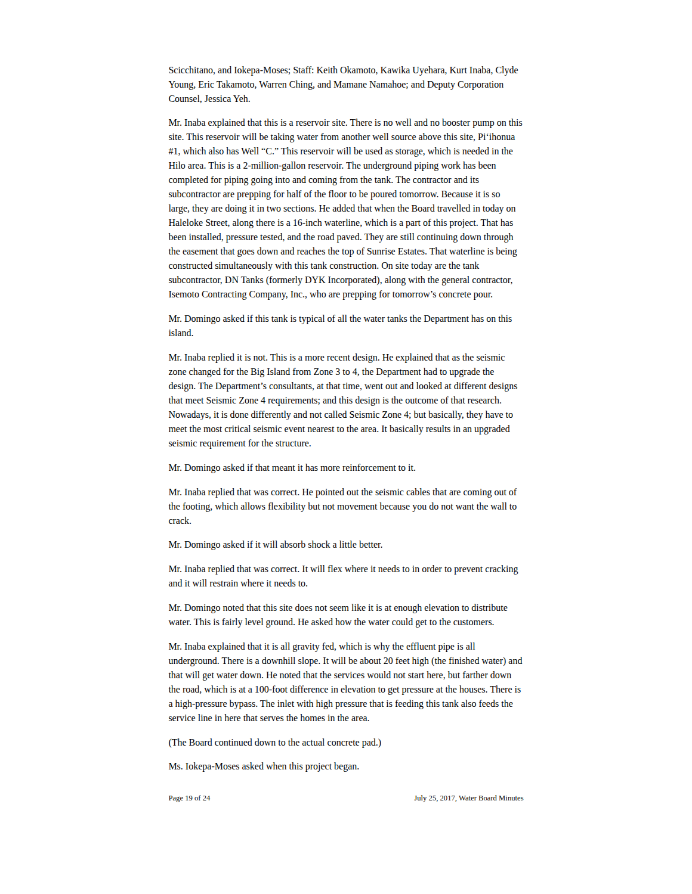Scicchitano, and Iokepa-Moses; Staff: Keith Okamoto, Kawika Uyehara, Kurt Inaba, Clyde Young, Eric Takamoto, Warren Ching, and Mamane Namahoe; and Deputy Corporation Counsel, Jessica Yeh.
Mr. Inaba explained that this is a reservoir site. There is no well and no booster pump on this site. This reservoir will be taking water from another well source above this site, Piʻihonua #1, which also has Well “C.” This reservoir will be used as storage, which is needed in the Hilo area. This is a 2-million-gallon reservoir. The underground piping work has been completed for piping going into and coming from the tank. The contractor and its subcontractor are prepping for half of the floor to be poured tomorrow. Because it is so large, they are doing it in two sections. He added that when the Board travelled in today on Haleloke Street, along there is a 16-inch waterline, which is a part of this project. That has been installed, pressure tested, and the road paved. They are still continuing down through the easement that goes down and reaches the top of Sunrise Estates. That waterline is being constructed simultaneously with this tank construction. On site today are the tank subcontractor, DN Tanks (formerly DYK Incorporated), along with the general contractor, Isemoto Contracting Company, Inc., who are prepping for tomorrow’s concrete pour.
Mr. Domingo asked if this tank is typical of all the water tanks the Department has on this island.
Mr. Inaba replied it is not. This is a more recent design. He explained that as the seismic zone changed for the Big Island from Zone 3 to 4, the Department had to upgrade the design. The Department’s consultants, at that time, went out and looked at different designs that meet Seismic Zone 4 requirements; and this design is the outcome of that research. Nowadays, it is done differently and not called Seismic Zone 4; but basically, they have to meet the most critical seismic event nearest to the area. It basically results in an upgraded seismic requirement for the structure.
Mr. Domingo asked if that meant it has more reinforcement to it.
Mr. Inaba replied that was correct. He pointed out the seismic cables that are coming out of the footing, which allows flexibility but not movement because you do not want the wall to crack.
Mr. Domingo asked if it will absorb shock a little better.
Mr. Inaba replied that was correct. It will flex where it needs to in order to prevent cracking and it will restrain where it needs to.
Mr. Domingo noted that this site does not seem like it is at enough elevation to distribute water. This is fairly level ground. He asked how the water could get to the customers.
Mr. Inaba explained that it is all gravity fed, which is why the effluent pipe is all underground. There is a downhill slope. It will be about 20 feet high (the finished water) and that will get water down. He noted that the services would not start here, but farther down the road, which is at a 100-foot difference in elevation to get pressure at the houses. There is a high-pressure bypass. The inlet with high pressure that is feeding this tank also feeds the service line in here that serves the homes in the area.
(The Board continued down to the actual concrete pad.)
Ms. Iokepa-Moses asked when this project began.
Page 19 of 24 July 25, 2017, Water Board Minutes